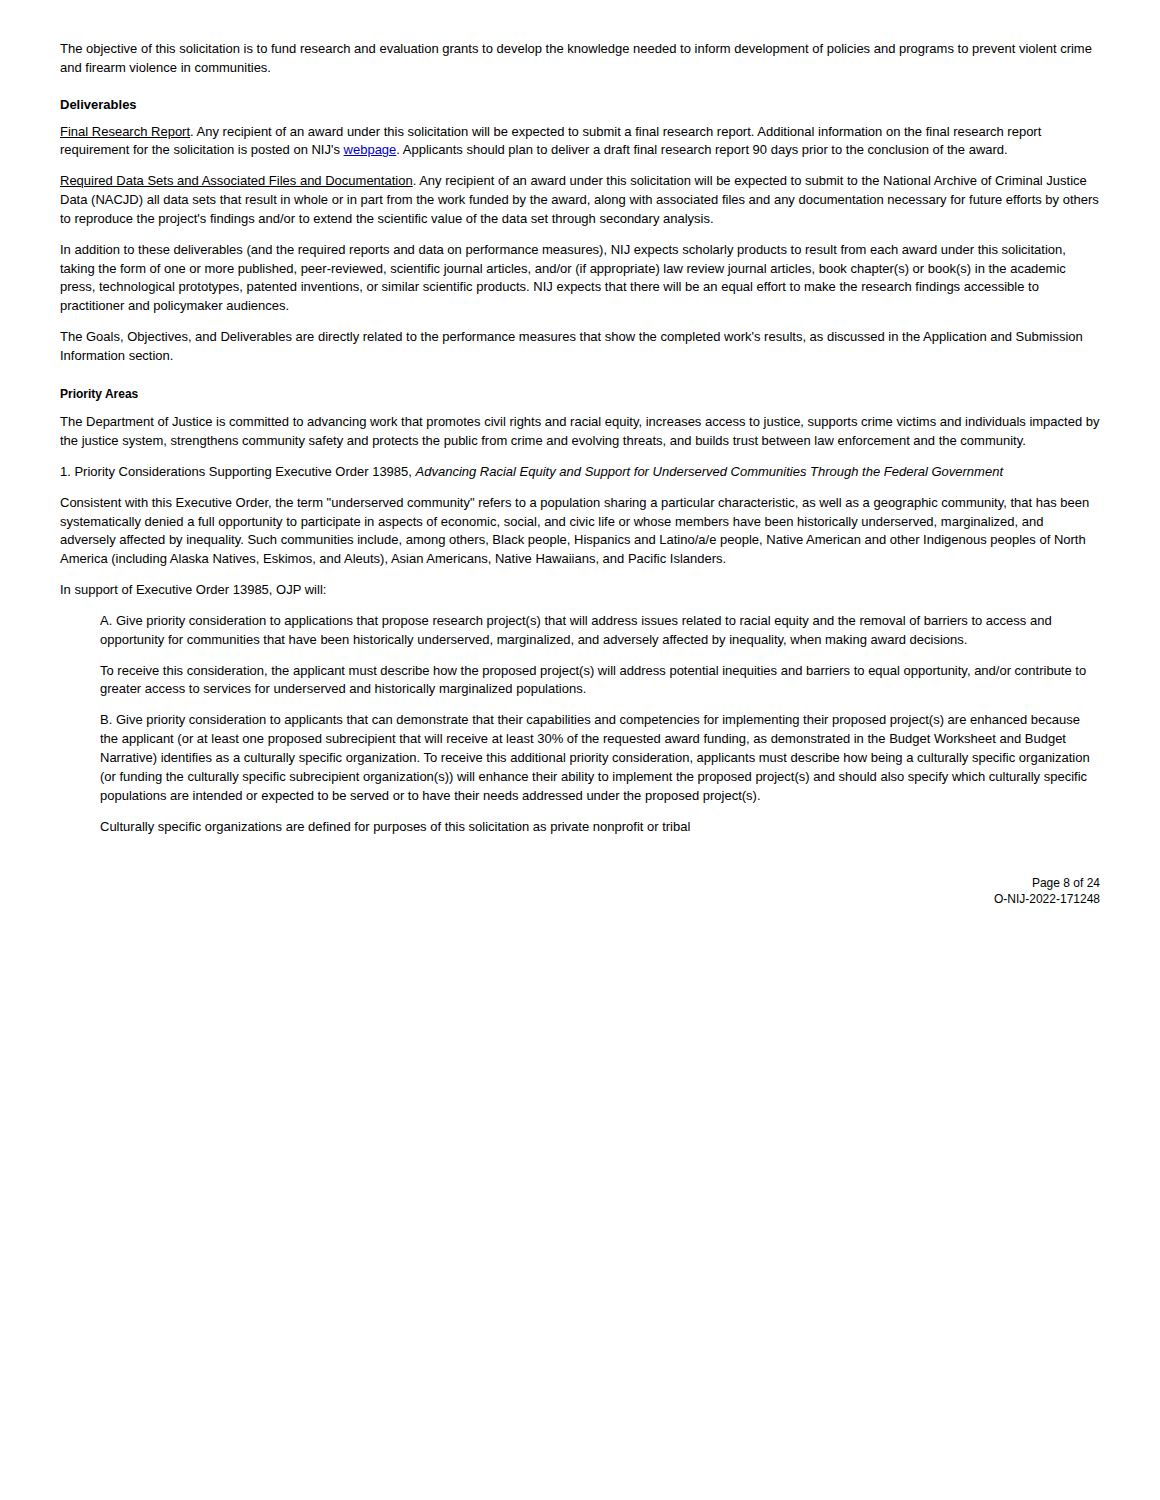The objective of this solicitation is to fund research and evaluation grants to develop the knowledge needed to inform development of policies and programs to prevent violent crime and firearm violence in communities.
Deliverables
Final Research Report. Any recipient of an award under this solicitation will be expected to submit a final research report. Additional information on the final research report requirement for the solicitation is posted on NIJ's webpage. Applicants should plan to deliver a draft final research report 90 days prior to the conclusion of the award.
Required Data Sets and Associated Files and Documentation. Any recipient of an award under this solicitation will be expected to submit to the National Archive of Criminal Justice Data (NACJD) all data sets that result in whole or in part from the work funded by the award, along with associated files and any documentation necessary for future efforts by others to reproduce the project's findings and/or to extend the scientific value of the data set through secondary analysis.
In addition to these deliverables (and the required reports and data on performance measures), NIJ expects scholarly products to result from each award under this solicitation, taking the form of one or more published, peer-reviewed, scientific journal articles, and/or (if appropriate) law review journal articles, book chapter(s) or book(s) in the academic press, technological prototypes, patented inventions, or similar scientific products. NIJ expects that there will be an equal effort to make the research findings accessible to practitioner and policymaker audiences.
The Goals, Objectives, and Deliverables are directly related to the performance measures that show the completed work's results, as discussed in the Application and Submission Information section.
Priority Areas
The Department of Justice is committed to advancing work that promotes civil rights and racial equity, increases access to justice, supports crime victims and individuals impacted by the justice system, strengthens community safety and protects the public from crime and evolving threats, and builds trust between law enforcement and the community.
1. Priority Considerations Supporting Executive Order 13985, Advancing Racial Equity and Support for Underserved Communities Through the Federal Government
Consistent with this Executive Order, the term "underserved community" refers to a population sharing a particular characteristic, as well as a geographic community, that has been systematically denied a full opportunity to participate in aspects of economic, social, and civic life or whose members have been historically underserved, marginalized, and adversely affected by inequality. Such communities include, among others, Black people, Hispanics and Latino/a/e people, Native American and other Indigenous peoples of North America (including Alaska Natives, Eskimos, and Aleuts), Asian Americans, Native Hawaiians, and Pacific Islanders.
In support of Executive Order 13985, OJP will:
A. Give priority consideration to applications that propose research project(s) that will address issues related to racial equity and the removal of barriers to access and opportunity for communities that have been historically underserved, marginalized, and adversely affected by inequality, when making award decisions.
To receive this consideration, the applicant must describe how the proposed project(s) will address potential inequities and barriers to equal opportunity, and/or contribute to greater access to services for underserved and historically marginalized populations.
B. Give priority consideration to applicants that can demonstrate that their capabilities and competencies for implementing their proposed project(s) are enhanced because the applicant (or at least one proposed subrecipient that will receive at least 30% of the requested award funding, as demonstrated in the Budget Worksheet and Budget Narrative) identifies as a culturally specific organization. To receive this additional priority consideration, applicants must describe how being a culturally specific organization (or funding the culturally specific subrecipient organization(s)) will enhance their ability to implement the proposed project(s) and should also specify which culturally specific populations are intended or expected to be served or to have their needs addressed under the proposed project(s).
Culturally specific organizations are defined for purposes of this solicitation as private nonprofit or tribal
Page 8 of 24
O-NIJ-2022-171248